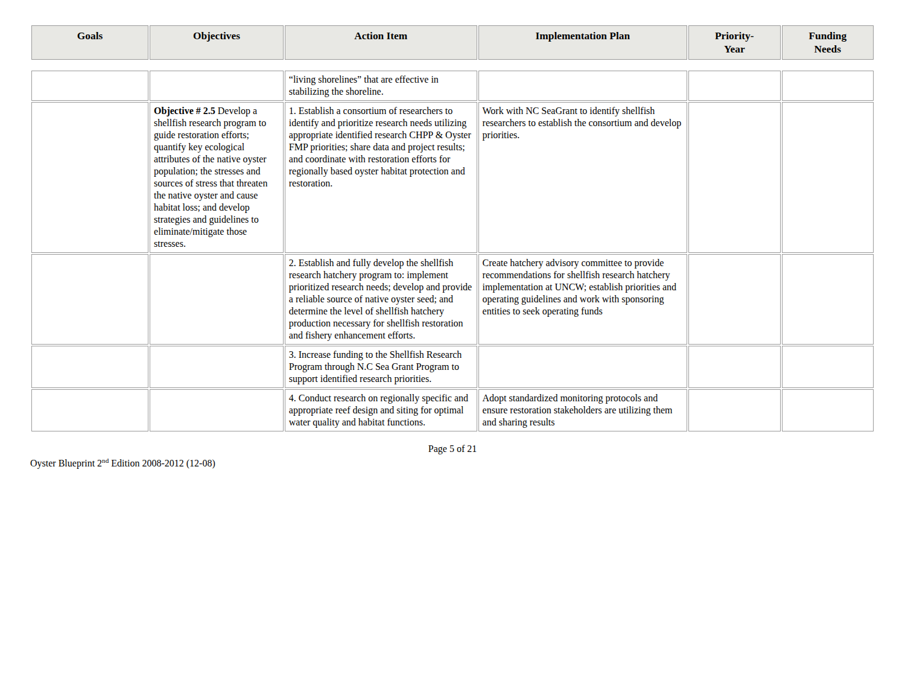| Goals | Objectives | Action Item | Implementation Plan | Priority- Year | Funding Needs |
| --- | --- | --- | --- | --- | --- |
| | | “living shorelines” that are effective in stabilizing the shoreline. | | | |
| | Objective # 2.5 Develop a shellfish research program to guide restoration efforts; quantify key ecological attributes of the native oyster population; the stresses and sources of stress that threaten the native oyster and cause habitat loss; and develop strategies and guidelines to eliminate/mitigate those stresses. | 1. Establish a consortium of researchers to identify and prioritize research needs utilizing appropriate identified research CHPP & Oyster FMP priorities; share data and project results; and coordinate with restoration efforts for regionally based oyster habitat protection and restoration. | Work with NC SeaGrant to identify shellfish researchers to establish the consortium and develop priorities. | | |
| | | 2. Establish and fully develop the shellfish research hatchery program to: implement prioritized research needs; develop and provide a reliable source of native oyster seed; and determine the level of shellfish hatchery production necessary for shellfish restoration and fishery enhancement efforts. | Create hatchery advisory committee to provide recommendations for shellfish research hatchery implementation at UNCW; establish priorities and operating guidelines and work with sponsoring entities to seek operating funds | | |
| | | 3. Increase funding to the Shellfish Research Program through N.C Sea Grant Program to support identified research priorities. | | | |
| | | 4. Conduct research on regionally specific and appropriate reef design and siting for optimal water quality and habitat functions. | Adopt standardized monitoring protocols and ensure restoration stakeholders are utilizing them and sharing results | | |
Page 5 of 21
Oyster Blueprint 2nd Edition 2008-2012 (12-08)